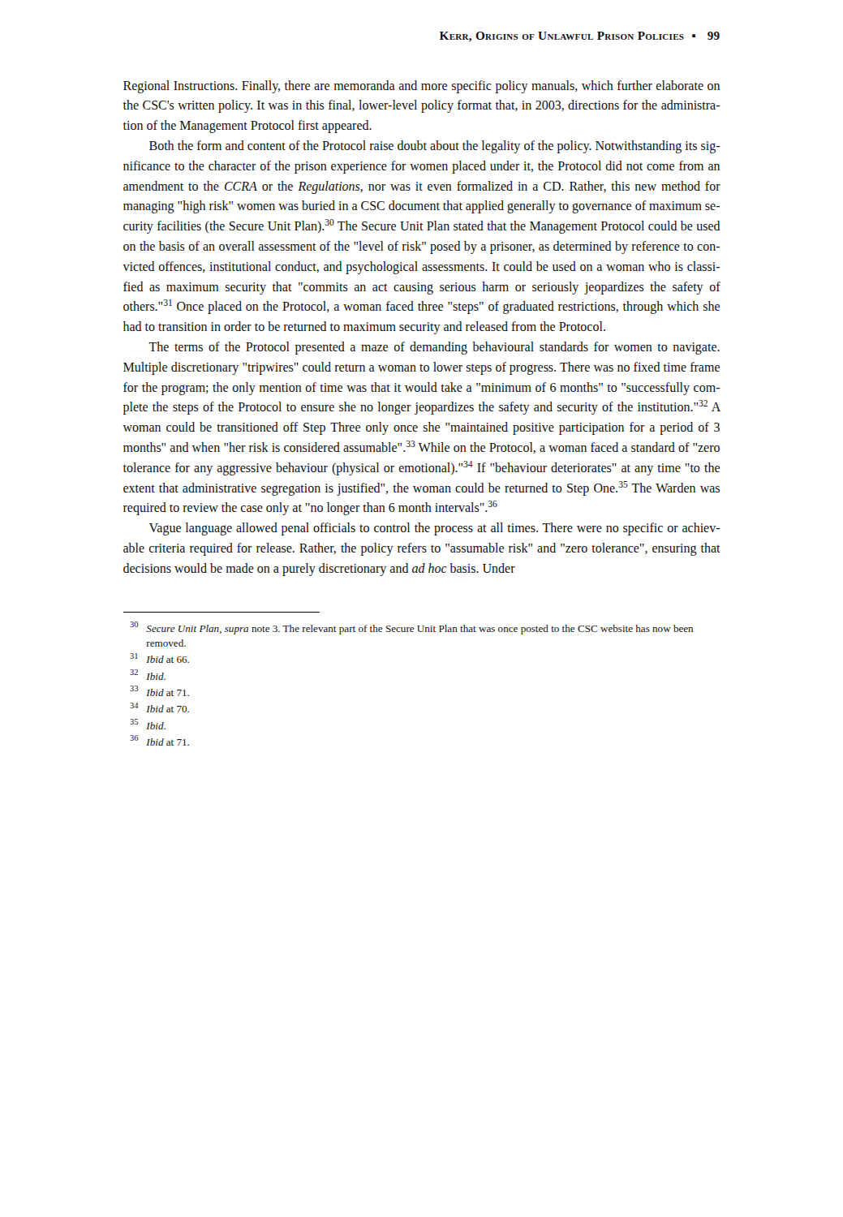Kerr, Origins of Unlawful Prison Policies▪99
Regional Instructions. Finally, there are memoranda and more specific policy manuals, which further elaborate on the CSC's written policy. It was in this final, lower-level policy format that, in 2003, directions for the administration of the Management Protocol first appeared.
Both the form and content of the Protocol raise doubt about the legality of the policy. Notwithstanding its significance to the character of the prison experience for women placed under it, the Protocol did not come from an amendment to the CCRA or the Regulations, nor was it even formalized in a CD. Rather, this new method for managing "high risk" women was buried in a CSC document that applied generally to governance of maximum security facilities (the Secure Unit Plan).30 The Secure Unit Plan stated that the Management Protocol could be used on the basis of an overall assessment of the "level of risk" posed by a prisoner, as determined by reference to convicted offences, institutional conduct, and psychological assessments. It could be used on a woman who is classified as maximum security that "commits an act causing serious harm or seriously jeopardizes the safety of others."31 Once placed on the Protocol, a woman faced three "steps" of graduated restrictions, through which she had to transition in order to be returned to maximum security and released from the Protocol.
The terms of the Protocol presented a maze of demanding behavioural standards for women to navigate. Multiple discretionary "tripwires" could return a woman to lower steps of progress. There was no fixed time frame for the program; the only mention of time was that it would take a "minimum of 6 months" to "successfully complete the steps of the Protocol to ensure she no longer jeopardizes the safety and security of the institution."32 A woman could be transitioned off Step Three only once she "maintained positive participation for a period of 3 months" and when "her risk is considered assumable".33 While on the Protocol, a woman faced a standard of "zero tolerance for any aggressive behaviour (physical or emotional)."34 If "behaviour deteriorates" at any time "to the extent that administrative segregation is justified", the woman could be returned to Step One.35 The Warden was required to review the case only at "no longer than 6 month intervals".36
Vague language allowed penal officials to control the process at all times. There were no specific or achievable criteria required for release. Rather, the policy refers to "assumable risk" and "zero tolerance", ensuring that decisions would be made on a purely discretionary and ad hoc basis. Under
30 Secure Unit Plan, supra note 3. The relevant part of the Secure Unit Plan that was once posted to the CSC website has now been removed.
31 Ibid at 66.
32 Ibid.
33 Ibid at 71.
34 Ibid at 70.
35 Ibid.
36 Ibid at 71.